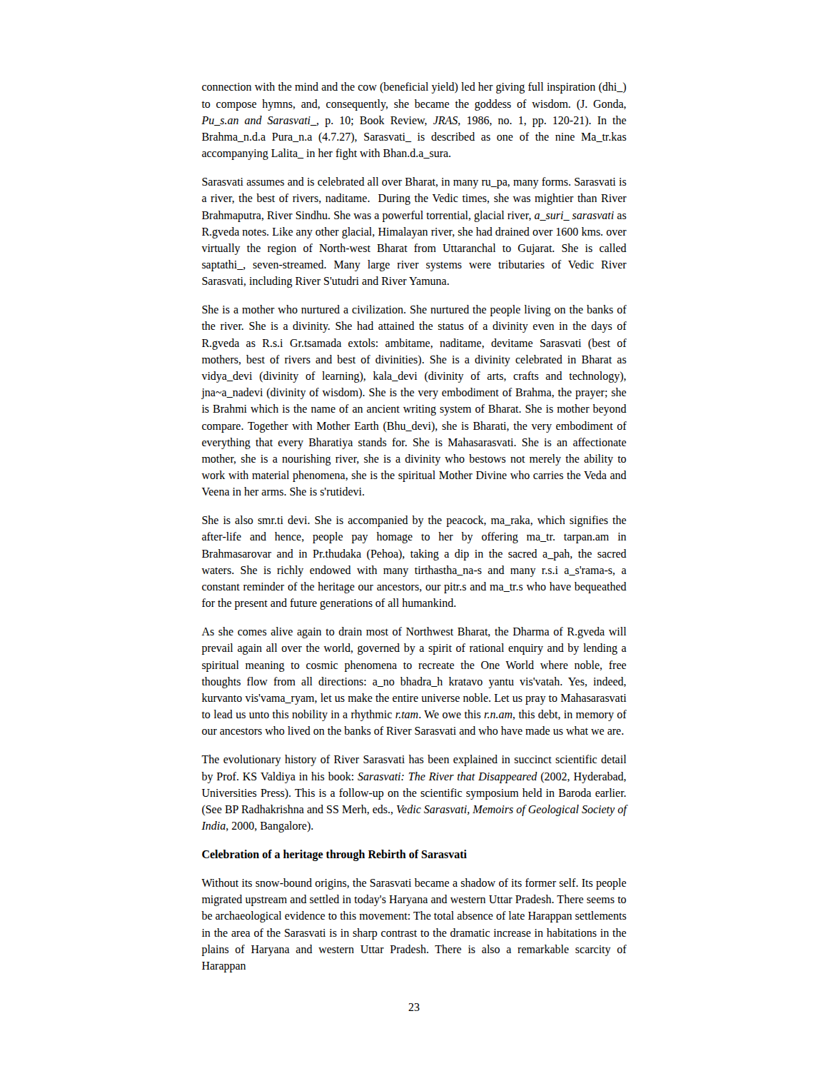connection with the mind and the cow (beneficial yield) led her giving full inspiration (dhi_) to compose hymns, and, consequently, she became the goddess of wisdom. (J. Gonda, Pu_s.an and Sarasvati_, p. 10; Book Review, JRAS, 1986, no. 1, pp. 120-21). In the Brahma_n.d.a Pura_n.a (4.7.27), Sarasvati_ is described as one of the nine Ma_tr.kas accompanying Lalita_ in her fight with Bhan.d.a_sura.
Sarasvati assumes and is celebrated all over Bharat, in many ru_pa, many forms. Sarasvati is a river, the best of rivers, naditame. During the Vedic times, she was mightier than River Brahmaputra, River Sindhu. She was a powerful torrential, glacial river, a_suri_ sarasvati as R.gveda notes. Like any other glacial, Himalayan river, she had drained over 1600 kms. over virtually the region of North-west Bharat from Uttaranchal to Gujarat. She is called saptathi_, seven-streamed. Many large river systems were tributaries of Vedic River Sarasvati, including River S'utudri and River Yamuna.
She is a mother who nurtured a civilization. She nurtured the people living on the banks of the river. She is a divinity. She had attained the status of a divinity even in the days of R.gveda as R.s.i Gr.tsamada extols: ambitame, naditame, devitame Sarasvati (best of mothers, best of rivers and best of divinities). She is a divinity celebrated in Bharat as vidya_devi (divinity of learning), kala_devi (divinity of arts, crafts and technology), jna~a_nadevi (divinity of wisdom). She is the very embodiment of Brahma, the prayer; she is Brahmi which is the name of an ancient writing system of Bharat. She is mother beyond compare. Together with Mother Earth (Bhu_devi), she is Bharati, the very embodiment of everything that every Bharatiya stands for. She is Mahasarasvati. She is an affectionate mother, she is a nourishing river, she is a divinity who bestows not merely the ability to work with material phenomena, she is the spiritual Mother Divine who carries the Veda and Veena in her arms. She is s'rutidevi.
She is also smr.ti devi. She is accompanied by the peacock, ma_raka, which signifies the after-life and hence, people pay homage to her by offering ma_tr. tarpan.am in Brahmasarovar and in Pr.thudaka (Pehoa), taking a dip in the sacred a_pah, the sacred waters. She is richly endowed with many tirthastha_na-s and many r.s.i a_s'rama-s, a constant reminder of the heritage our ancestors, our pitr.s and ma_tr.s who have bequeathed for the present and future generations of all humankind.
As she comes alive again to drain most of Northwest Bharat, the Dharma of R.gveda will prevail again all over the world, governed by a spirit of rational enquiry and by lending a spiritual meaning to cosmic phenomena to recreate the One World where noble, free thoughts flow from all directions: a_no bhadra_h kratavo yantu vis'vatah. Yes, indeed, kurvanto vis'vama_ryam, let us make the entire universe noble. Let us pray to Mahasarasvati to lead us unto this nobility in a rhythmic r.tam. We owe this r.n.am, this debt, in memory of our ancestors who lived on the banks of River Sarasvati and who have made us what we are.
The evolutionary history of River Sarasvati has been explained in succinct scientific detail by Prof. KS Valdiya in his book: Sarasvati: The River that Disappeared (2002, Hyderabad, Universities Press). This is a follow-up on the scientific symposium held in Baroda earlier. (See BP Radhakrishna and SS Merh, eds., Vedic Sarasvati, Memoirs of Geological Society of India, 2000, Bangalore).
Celebration of a heritage through Rebirth of Sarasvati
Without its snow-bound origins, the Sarasvati became a shadow of its former self. Its people migrated upstream and settled in today's Haryana and western Uttar Pradesh. There seems to be archaeological evidence to this movement: The total absence of late Harappan settlements in the area of the Sarasvati is in sharp contrast to the dramatic increase in habitations in the plains of Haryana and western Uttar Pradesh. There is also a remarkable scarcity of Harappan
23